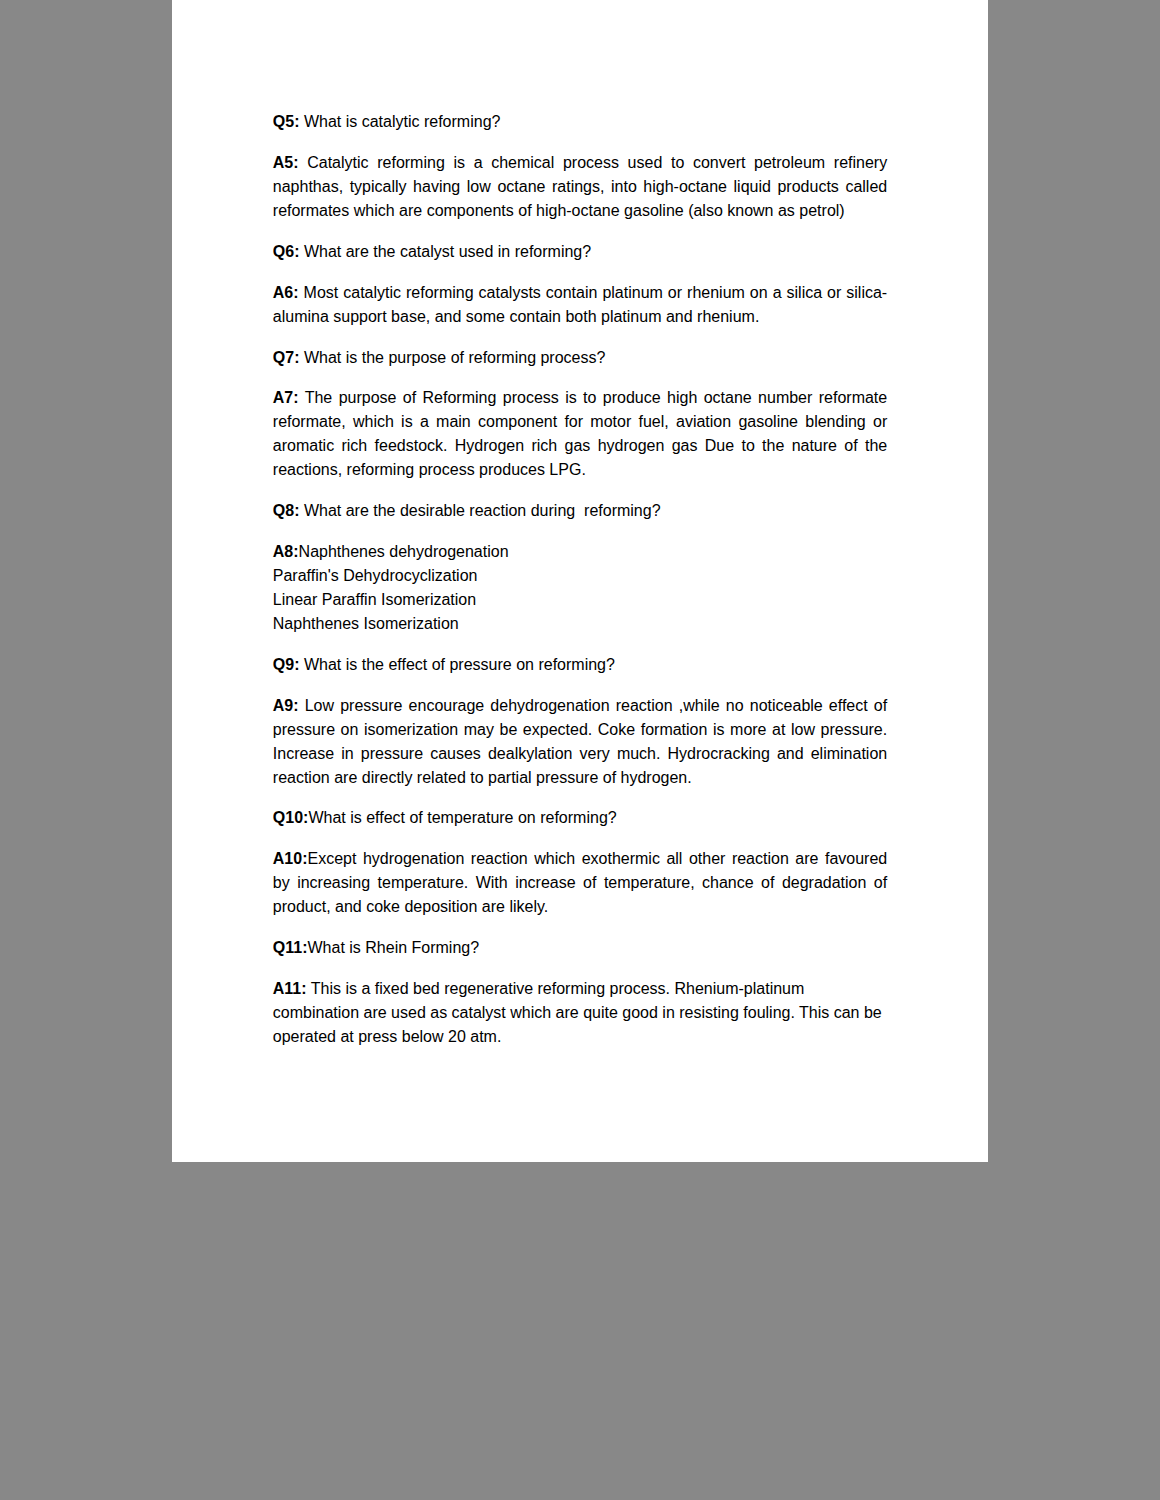Q5: What is catalytic reforming?
A5: Catalytic reforming is a chemical process used to convert petroleum refinery naphthas, typically having low octane ratings, into high-octane liquid products called reformates which are components of high-octane gasoline (also known as petrol)
Q6: What are the catalyst used in reforming?
A6: Most catalytic reforming catalysts contain platinum or rhenium on a silica or silica-alumina support base, and some contain both platinum and rhenium.
Q7: What is the purpose of reforming process?
A7: The purpose of Reforming process is to produce high octane number reformate reformate, which is a main component for motor fuel, aviation gasoline blending or aromatic rich feedstock. Hydrogen rich gas hydrogen gas Due to the nature of the reactions, reforming process produces LPG.
Q8: What are the desirable reaction during reforming?
A8: Naphthenes dehydrogenation
Paraffin's Dehydrocyclization
Linear Paraffin Isomerization
Naphthenes Isomerization
Q9: What is the effect of pressure on reforming?
A9: Low pressure encourage dehydrogenation reaction ,while no noticeable effect of pressure on isomerization may be expected. Coke formation is more at low pressure. Increase in pressure causes dealkylation very much. Hydrocracking and elimination reaction are directly related to partial pressure of hydrogen.
Q10: What is effect of temperature on reforming?
A10: Except hydrogenation reaction which exothermic all other reaction are favoured by increasing temperature. With increase of temperature, chance of degradation of product, and coke deposition are likely.
Q11: What is Rhein Forming?
A11: This is a fixed bed regenerative reforming process. Rhenium-platinum combination are used as catalyst which are quite good in resisting fouling. This can be operated at press below 20 atm.